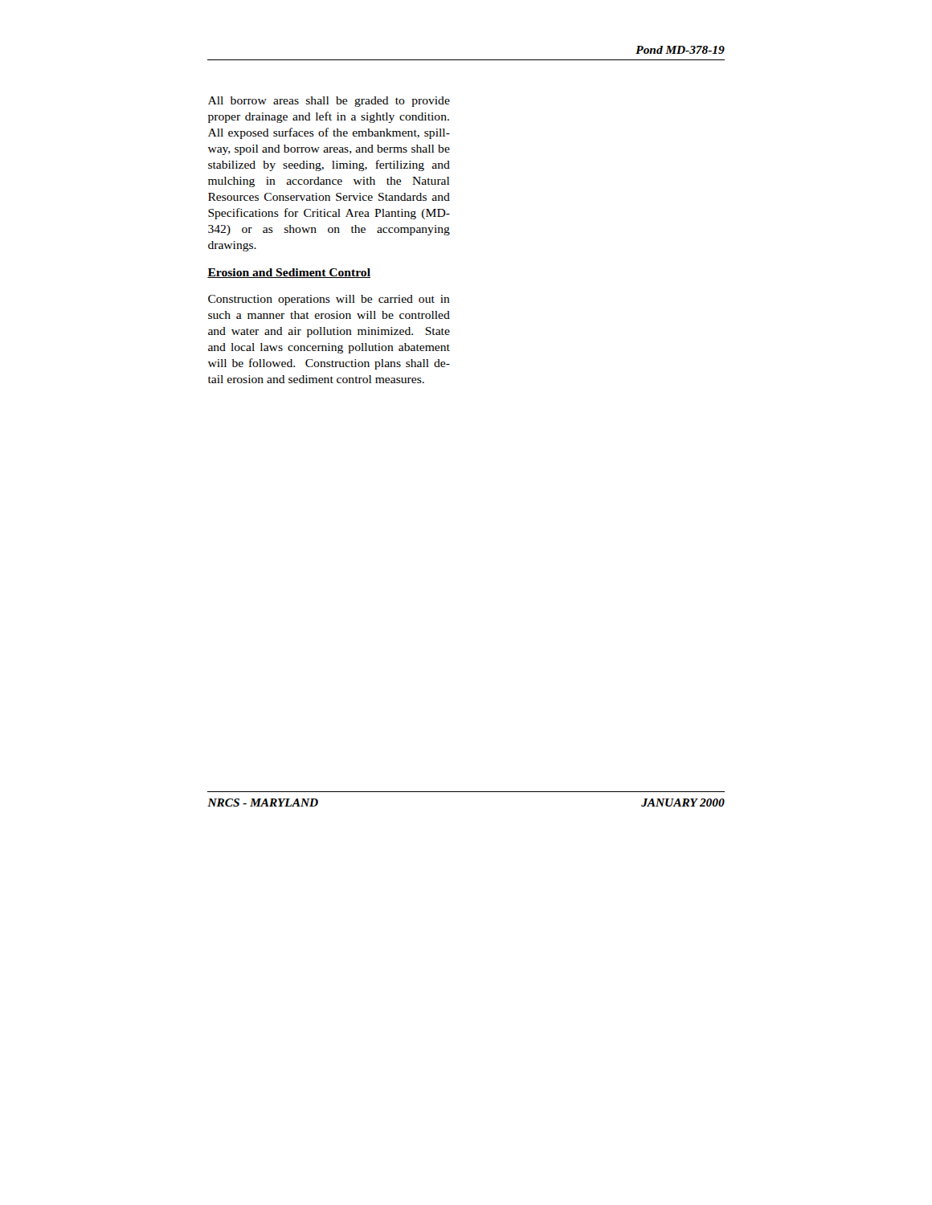Pond MD-378-19
All borrow areas shall be graded to provide proper drainage and left in a sightly condition. All exposed surfaces of the embankment, spillway, spoil and borrow areas, and berms shall be stabilized by seeding, liming, fertilizing and mulching in accordance with the Natural Resources Conservation Service Standards and Specifications for Critical Area Planting (MD-342) or as shown on the accompanying drawings.
Erosion and Sediment Control
Construction operations will be carried out in such a manner that erosion will be controlled and water and air pollution minimized. State and local laws concerning pollution abatement will be followed. Construction plans shall detail erosion and sediment control measures.
NRCS - MARYLAND JANUARY 2000